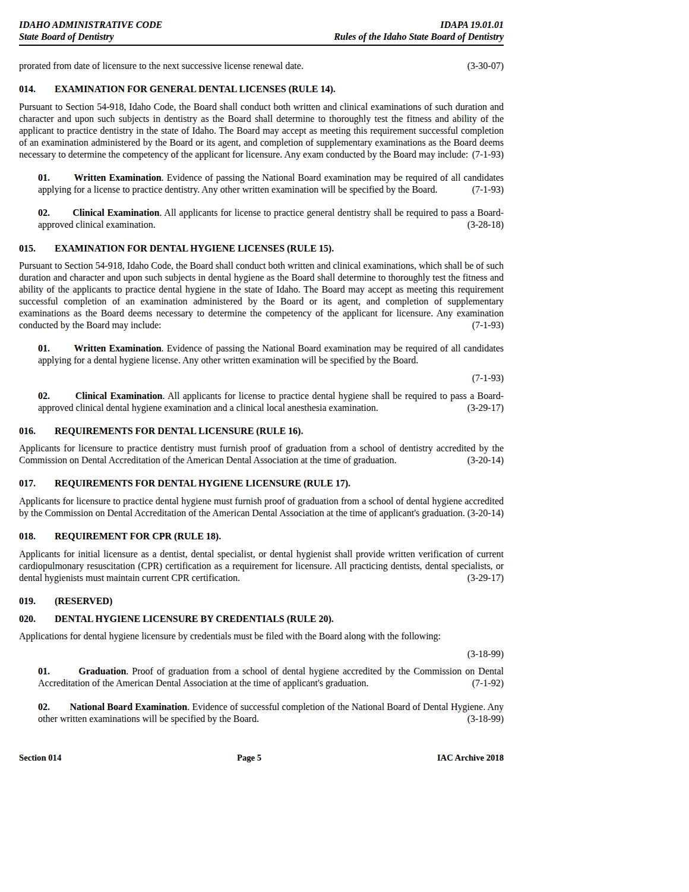IDAHO ADMINISTRATIVE CODE State Board of Dentistry
IDAPA 19.01.01 Rules of the Idaho State Board of Dentistry
prorated from date of licensure to the next successive license renewal date. (3-30-07)
014. EXAMINATION FOR GENERAL DENTAL LICENSES (RULE 14).
Pursuant to Section 54-918, Idaho Code, the Board shall conduct both written and clinical examinations of such duration and character and upon such subjects in dentistry as the Board shall determine to thoroughly test the fitness and ability of the applicant to practice dentistry in the state of Idaho. The Board may accept as meeting this requirement successful completion of an examination administered by the Board or its agent, and completion of supplementary examinations as the Board deems necessary to determine the competency of the applicant for licensure. Any exam conducted by the Board may include: (7-1-93)
01. Written Examination. Evidence of passing the National Board examination may be required of all candidates applying for a license to practice dentistry. Any other written examination will be specified by the Board. (7-1-93)
02. Clinical Examination. All applicants for license to practice general dentistry shall be required to pass a Board-approved clinical examination. (3-28-18)
015. EXAMINATION FOR DENTAL HYGIENE LICENSES (RULE 15).
Pursuant to Section 54-918, Idaho Code, the Board shall conduct both written and clinical examinations, which shall be of such duration and character and upon such subjects in dental hygiene as the Board shall determine to thoroughly test the fitness and ability of the applicants to practice dental hygiene in the state of Idaho. The Board may accept as meeting this requirement successful completion of an examination administered by the Board or its agent, and completion of supplementary examinations as the Board deems necessary to determine the competency of the applicant for licensure. Any examination conducted by the Board may include: (7-1-93)
01. Written Examination. Evidence of passing the National Board examination may be required of all candidates applying for a dental hygiene license. Any other written examination will be specified by the Board.
(7-1-93)
02. Clinical Examination. All applicants for license to practice dental hygiene shall be required to pass a Board-approved clinical dental hygiene examination and a clinical local anesthesia examination. (3-29-17)
016. REQUIREMENTS FOR DENTAL LICENSURE (RULE 16).
Applicants for licensure to practice dentistry must furnish proof of graduation from a school of dentistry accredited by the Commission on Dental Accreditation of the American Dental Association at the time of graduation. (3-20-14)
017. REQUIREMENTS FOR DENTAL HYGIENE LICENSURE (RULE 17).
Applicants for licensure to practice dental hygiene must furnish proof of graduation from a school of dental hygiene accredited by the Commission on Dental Accreditation of the American Dental Association at the time of applicant's graduation. (3-20-14)
018. REQUIREMENT FOR CPR (RULE 18).
Applicants for initial licensure as a dentist, dental specialist, or dental hygienist shall provide written verification of current cardiopulmonary resuscitation (CPR) certification as a requirement for licensure. All practicing dentists, dental specialists, or dental hygienists must maintain current CPR certification. (3-29-17)
019. (RESERVED)
020. DENTAL HYGIENE LICENSURE BY CREDENTIALS (RULE 20).
Applications for dental hygiene licensure by credentials must be filed with the Board along with the following:
(3-18-99)
01. Graduation. Proof of graduation from a school of dental hygiene accredited by the Commission on Dental Accreditation of the American Dental Association at the time of applicant's graduation. (7-1-92)
02. National Board Examination. Evidence of successful completion of the National Board of Dental Hygiene. Any other written examinations will be specified by the Board. (3-18-99)
Section 014
Page 5
IAC Archive 2018